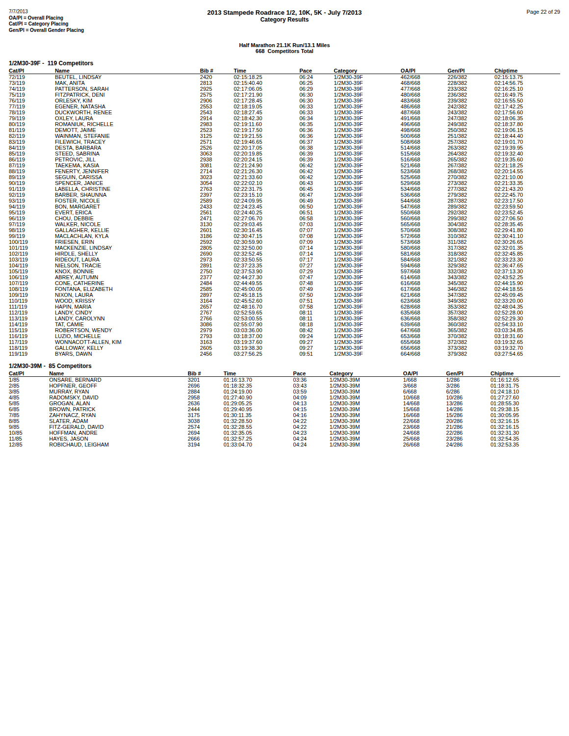7/7/2013
OA/Pl = Overall Placing
Cat/Pl = Category Placing
Gen/Pl = Overall Gender Placing
2013 Stampede Roadrace 1/2, 10K, 5K - July 7/2013
Category Results
Page 22 of 29
Half Marathon 21.1K Run/13.1 Miles
668 Competitors Total
1/2M30-39F - 119 Competitors
| Cat/Pl | Name | Bib # | Time | Pace | Category | OA/Pl | Gen/Pl | Chiptime |
| --- | --- | --- | --- | --- | --- | --- | --- | --- |
| 72/119 | BEUTEL, LINDSAY | 2420 | 02:15:18.25 | 06:24 | 1/2M30-39F | 462/668 | 226/382 | 02:15:13.75 |
| 73/119 | MAK, ANITA | 2813 | 02:15:40.40 | 06:25 | 1/2M30-39F | 468/668 | 228/382 | 02:14:56.75 |
| 74/119 | PATTERSON, SARAH | 2925 | 02:17:06.05 | 06:29 | 1/2M30-39F | 477/668 | 233/382 | 02:16:25.10 |
| 75/119 | FITZPATRICK, DENI | 2575 | 02:17:21.90 | 06:30 | 1/2M30-39F | 480/668 | 236/382 | 02:16:49.75 |
| 76/119 | ORLESKY, KIM | 2906 | 02:17:28.45 | 06:30 | 1/2M30-39F | 483/668 | 239/382 | 02:16:55.50 |
| 77/119 | EGENER, NATASHA | 2553 | 02:18:19.05 | 06:33 | 1/2M30-39F | 486/668 | 242/382 | 02:17:42.25 |
| 78/119 | DUCKWORTH, RENEE | 2543 | 02:18:27.45 | 06:33 | 1/2M30-39F | 487/668 | 243/382 | 02:17:56.60 |
| 79/119 | OXLEY, LAURA | 2914 | 02:18:42.30 | 06:34 | 1/2M30-39F | 491/668 | 247/382 | 02:18:06.35 |
| 80/119 | ROMANIUK, RICHELLE | 2983 | 02:19:11.60 | 06:35 | 1/2M30-39F | 496/668 | 249/382 | 02:18:37.80 |
| 81/119 | DEMOTT, JAIME | 2523 | 02:19:17.50 | 06:36 | 1/2M30-39F | 498/668 | 250/382 | 02:19:06.15 |
| 82/119 | WAINMAN, STEFANIE | 3125 | 02:19:21.55 | 06:36 | 1/2M30-39F | 500/668 | 251/382 | 02:18:44.40 |
| 83/119 | FILEWICH, TRACEY | 2571 | 02:19:46.65 | 06:37 | 1/2M30-39F | 508/668 | 257/382 | 02:19:01.70 |
| 84/119 | DESTA, BARBARA | 2526 | 02:20:17.05 | 06:38 | 1/2M30-39F | 514/668 | 263/382 | 02:19:39.95 |
| 85/119 | STEED, SABRINA | 3063 | 02:20:19.85 | 06:39 | 1/2M30-39F | 515/668 | 264/382 | 02:19:32.40 |
| 86/119 | PETROVIC, JILL | 2938 | 02:20:24.15 | 06:39 | 1/2M30-39F | 516/668 | 265/382 | 02:19:35.60 |
| 87/119 | TAEKEMA, KASIA | 3081 | 02:21:24.90 | 06:42 | 1/2M30-39F | 521/668 | 267/382 | 02:21:18.25 |
| 88/119 | FENERTY, JENNIFER | 2714 | 02:21:26.30 | 06:42 | 1/2M30-39F | 523/668 | 268/382 | 02:20:14.55 |
| 89/119 | SEGUIN, CARISSA | 3023 | 02:21:33.60 | 06:42 | 1/2M30-39F | 525/668 | 270/382 | 02:21:10.00 |
| 90/119 | SPENCER, JANICE | 3054 | 02:22:02.10 | 06:43 | 1/2M30-39F | 529/668 | 273/382 | 02:21:33.35 |
| 91/119 | LABELLA, CHRISTINE | 2763 | 02:22:31.75 | 06:45 | 1/2M30-39F | 534/668 | 277/382 | 02:21:43.20 |
| 92/119 | BARBER, SHAUNNA | 2397 | 02:23:15.10 | 06:47 | 1/2M30-39F | 536/668 | 279/382 | 02:22:45.70 |
| 93/119 | FOSTER, NICOLE | 2589 | 02:24:09.95 | 06:49 | 1/2M30-39F | 544/668 | 287/382 | 02:23:17.50 |
| 94/119 | BON, MARGARET | 2433 | 02:24:23.45 | 06:50 | 1/2M30-39F | 547/668 | 289/382 | 02:23:59.50 |
| 95/119 | EVERT, ERICA | 2561 | 02:24:40.25 | 06:51 | 1/2M30-39F | 550/668 | 292/382 | 02:23:52.45 |
| 96/119 | CHOU, DEBBIE | 2471 | 02:27:06.70 | 06:58 | 1/2M30-39F | 560/668 | 299/382 | 02:27:06.50 |
| 97/119 | WALKER, NICOLE | 3130 | 02:29:03.45 | 07:03 | 1/2M30-39F | 565/668 | 304/382 | 02:28:35.45 |
| 98/119 | GALLAGHER, KELLIE | 2601 | 02:30:16.45 | 07:07 | 1/2M30-39F | 570/668 | 308/382 | 02:29:41.80 |
| 99/119 | MACLACHLAN, KYLA | 3186 | 02:30:47.15 | 07:08 | 1/2M30-39F | 572/668 | 310/382 | 02:30:41.10 |
| 100/119 | FRIESEN, ERIN | 2592 | 02:30:59.90 | 07:09 | 1/2M30-39F | 573/668 | 311/382 | 02:30:26.65 |
| 101/119 | MACKENZIE, LINDSAY | 2805 | 02:32:50.00 | 07:14 | 1/2M30-39F | 580/668 | 317/382 | 02:32:01.35 |
| 102/119 | HIRDLE, SHELLY | 2690 | 02:32:52.45 | 07:14 | 1/2M30-39F | 581/668 | 318/382 | 02:32:45.85 |
| 103/119 | RIDEOUT, LAURA | 2973 | 02:33:50.55 | 07:17 | 1/2M30-39F | 584/668 | 321/382 | 02:33:23.30 |
| 104/119 | NIELSON, TRACIE | 2891 | 02:37:23.35 | 07:27 | 1/2M30-39F | 594/668 | 329/382 | 02:36:47.65 |
| 105/119 | KNOX, BONNIE | 2750 | 02:37:53.90 | 07:29 | 1/2M30-39F | 597/668 | 332/382 | 02:37:13.30 |
| 106/119 | ABREY, AUTUMN | 2377 | 02:44:27.30 | 07:47 | 1/2M30-39F | 614/668 | 343/382 | 02:43:52.25 |
| 107/119 | CONE, CATHERINE | 2484 | 02:44:49.55 | 07:48 | 1/2M30-39F | 616/668 | 345/382 | 02:44:15.90 |
| 108/119 | FONTANA, ELIZABETH | 2585 | 02:45:00.05 | 07:49 | 1/2M30-39F | 617/668 | 346/382 | 02:44:18.55 |
| 109/119 | NIXON, LAURA | 2897 | 02:45:18.15 | 07:50 | 1/2M30-39F | 621/668 | 347/382 | 02:45:09.45 |
| 110/119 | WOOD, KRISSY | 3164 | 02:45:52.60 | 07:51 | 1/2M30-39F | 623/668 | 349/382 | 02:33:20.00 |
| 111/119 | HAPIN, MARIA | 2657 | 02:48:16.70 | 07:58 | 1/2M30-39F | 628/668 | 353/382 | 02:48:04.35 |
| 112/119 | LANDY, CINDY | 2767 | 02:52:59.65 | 08:11 | 1/2M30-39F | 635/668 | 357/382 | 02:52:28.00 |
| 113/119 | LANDY, CAROLYNN | 2766 | 02:53:00.55 | 08:11 | 1/2M30-39F | 636/668 | 358/382 | 02:52:29.30 |
| 114/119 | TAT, CAMIE | 3086 | 02:55:07.90 | 08:18 | 1/2M30-39F | 639/668 | 360/382 | 02:54:33.10 |
| 115/119 | ROBERTSON, WENDY | 2979 | 03:03:36.00 | 08:42 | 1/2M30-39F | 647/668 | 365/382 | 03:03:34.85 |
| 116/119 | LUZIO, MICHELLE | 2793 | 03:18:37.00 | 09:24 | 1/2M30-39F | 653/668 | 370/382 | 03:18:31.60 |
| 117/119 | WONNACOTT-ALLEN, KIM | 3163 | 03:19:37.60 | 09:27 | 1/2M30-39F | 655/668 | 372/382 | 03:19:32.65 |
| 118/119 | GALLOWAY, KELLY | 2605 | 03:19:38.30 | 09:27 | 1/2M30-39F | 656/668 | 373/382 | 03:19:32.70 |
| 119/119 | BYARS, DAWN | 2456 | 03:27:56.25 | 09:51 | 1/2M30-39F | 664/668 | 379/382 | 03:27:54.65 |
1/2M30-39M - 85 Competitors
| Cat/Pl | Name | Bib # | Time | Pace | Category | OA/Pl | Gen/Pl | Chiptime |
| --- | --- | --- | --- | --- | --- | --- | --- | --- |
| 1/85 | ONSARE, BERNARD | 3201 | 01:16:13.70 | 03:36 | 1/2M30-39M | 1/668 | 1/286 | 01:16:12.65 |
| 2/85 | HOPFNER, GEOFF | 2696 | 01:18:32.35 | 03:43 | 1/2M30-39M | 3/668 | 3/286 | 01:18:31.75 |
| 3/85 | MURRAY, RYAN | 2884 | 01:24:19.00 | 03:59 | 1/2M30-39M | 6/668 | 6/286 | 01:24:18.10 |
| 4/85 | RADOMSKY, DAVID | 2958 | 01:27:40.90 | 04:09 | 1/2M30-39M | 10/668 | 10/286 | 01:27:27.60 |
| 5/85 | GROGAN, ALAN | 2636 | 01:29:05.25 | 04:13 | 1/2M30-39M | 14/668 | 13/286 | 01:28:55.30 |
| 6/85 | BROWN, PATRICK | 2444 | 01:29:40.95 | 04:15 | 1/2M30-39M | 15/668 | 14/286 | 01:29:38.15 |
| 7/85 | ZAHYNACZ, RYAN | 3175 | 01:30:11.35 | 04:16 | 1/2M30-39M | 16/668 | 15/286 | 01:30:05.95 |
| 8/85 | SLATER, ADAM | 3038 | 01:32:28.50 | 04:22 | 1/2M30-39M | 22/668 | 20/286 | 01:32:16.15 |
| 9/85 | FITZ-GERALD, DAVID | 2574 | 01:32:28.55 | 04:22 | 1/2M30-39M | 23/668 | 21/286 | 01:32:16.15 |
| 10/85 | HOFFMAN, ANDRE | 2694 | 01:32:35.05 | 04:23 | 1/2M30-39M | 24/668 | 22/286 | 01:32:31.30 |
| 11/85 | HAYES, JASON | 2666 | 01:32:57.25 | 04:24 | 1/2M30-39M | 25/668 | 23/286 | 01:32:54.35 |
| 12/85 | ROBICHAUD, LEIGHAM | 3194 | 01:33:04.70 | 04:24 | 1/2M30-39M | 26/668 | 24/286 | 01:32:53.35 |